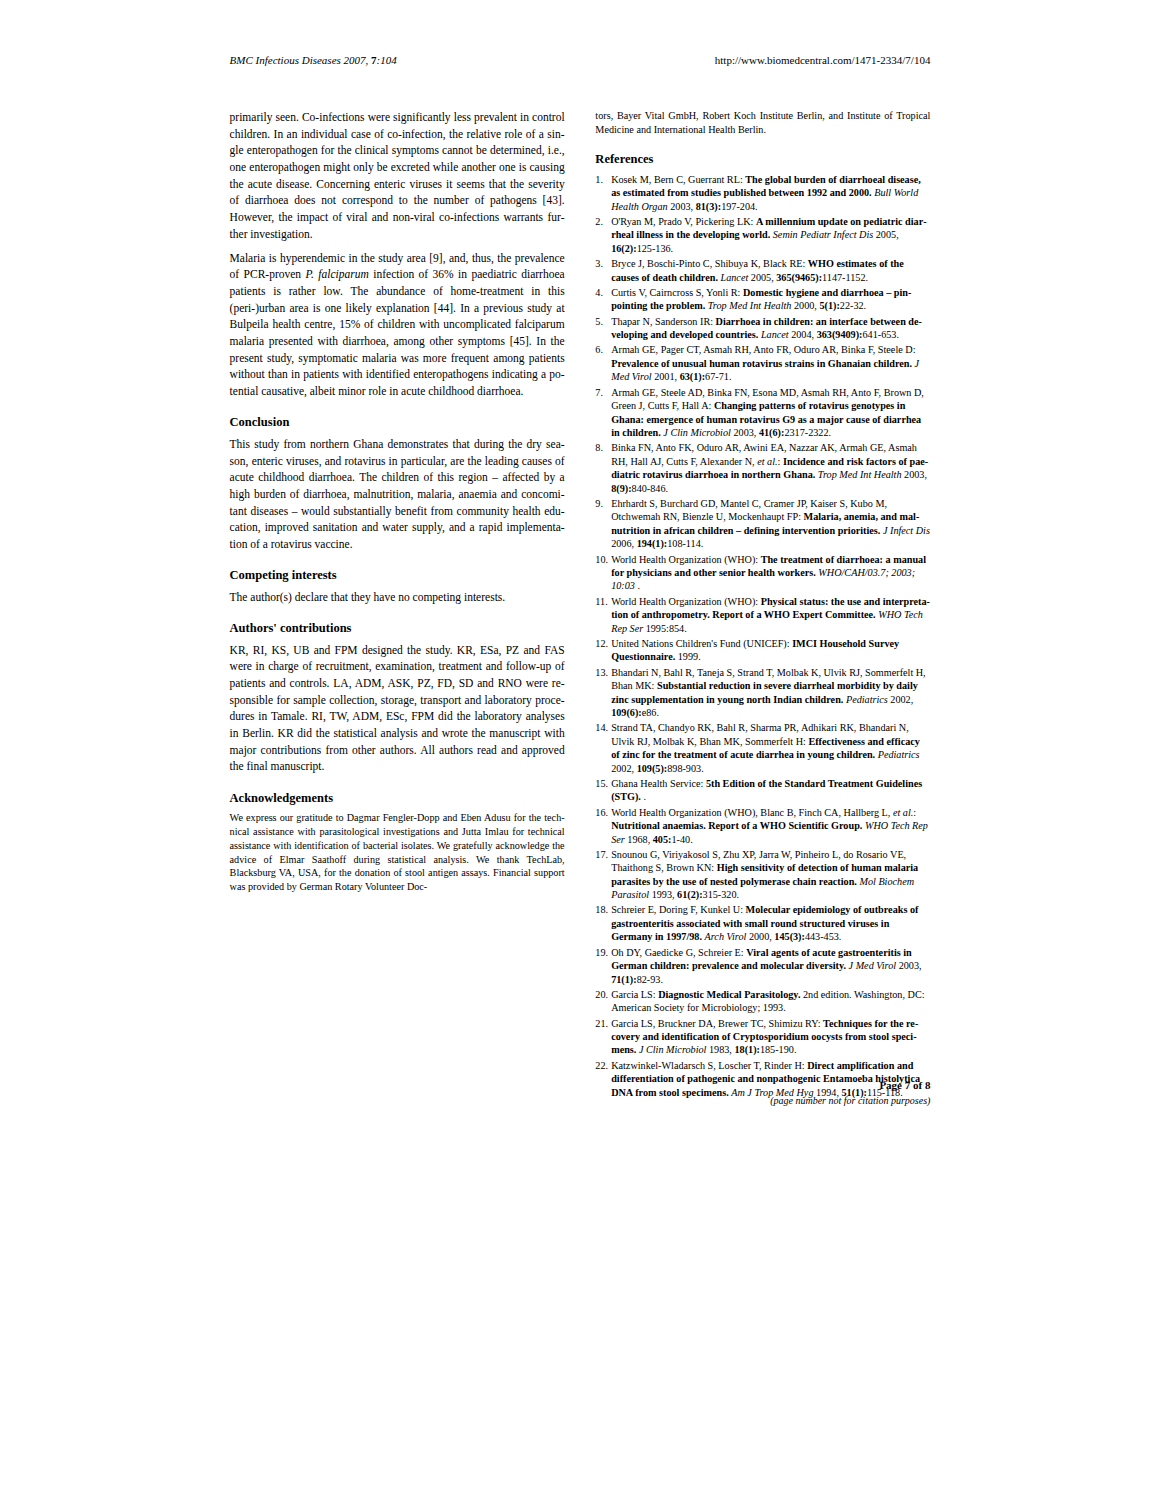BMC Infectious Diseases 2007, 7:104
http://www.biomedcentral.com/1471-2334/7/104
primarily seen. Co-infections were significantly less prevalent in control children. In an individual case of co-infection, the relative role of a single enteropathogen for the clinical symptoms cannot be determined, i.e., one enteropathogen might only be excreted while another one is causing the acute disease. Concerning enteric viruses it seems that the severity of diarrhoea does not correspond to the number of pathogens [43]. However, the impact of viral and non-viral co-infections warrants further investigation.
Malaria is hyperendemic in the study area [9], and, thus, the prevalence of PCR-proven P. falciparum infection of 36% in paediatric diarrhoea patients is rather low. The abundance of home-treatment in this (peri-)urban area is one likely explanation [44]. In a previous study at Bulpeila health centre, 15% of children with uncomplicated falciparum malaria presented with diarrhoea, among other symptoms [45]. In the present study, symptomatic malaria was more frequent among patients without than in patients with identified enteropathogens indicating a potential causative, albeit minor role in acute childhood diarrhoea.
Conclusion
This study from northern Ghana demonstrates that during the dry season, enteric viruses, and rotavirus in particular, are the leading causes of acute childhood diarrhoea. The children of this region – affected by a high burden of diarrhoea, malnutrition, malaria, anaemia and concomitant diseases – would substantially benefit from community health education, improved sanitation and water supply, and a rapid implementation of a rotavirus vaccine.
Competing interests
The author(s) declare that they have no competing interests.
Authors' contributions
KR, RI, KS, UB and FPM designed the study. KR, ESa, PZ and FAS were in charge of recruitment, examination, treatment and follow-up of patients and controls. LA, ADM, ASK, PZ, FD, SD and RNO were responsible for sample collection, storage, transport and laboratory procedures in Tamale. RI, TW, ADM, ESc, FPM did the laboratory analyses in Berlin. KR did the statistical analysis and wrote the manuscript with major contributions from other authors. All authors read and approved the final manuscript.
Acknowledgements
We express our gratitude to Dagmar Fengler-Dopp and Eben Adusu for the technical assistance with parasitological investigations and Jutta Imlau for technical assistance with identification of bacterial isolates. We gratefully acknowledge the advice of Elmar Saathoff during statistical analysis. We thank TechLab, Blacksburg VA, USA, for the donation of stool antigen assays. Financial support was provided by German Rotary Volunteer Doc-
tors, Bayer Vital GmbH, Robert Koch Institute Berlin, and Institute of Tropical Medicine and International Health Berlin.
References
1. Kosek M, Bern C, Guerrant RL: The global burden of diarrhoeal disease, as estimated from studies published between 1992 and 2000. Bull World Health Organ 2003, 81(3): 197-204.
2. O'Ryan M, Prado V, Pickering LK: A millennium update on pediatric diarrheal illness in the developing world. Semin Pediatr Infect Dis 2005, 16(2): 125-136.
3. Bryce J, Boschi-Pinto C, Shibuya K, Black RE: WHO estimates of the causes of death children. Lancet 2005, 365(9465): 1147-1152.
4. Curtis V, Cairncross S, Yonli R: Domestic hygiene and diarrhoea – pinpointing the problem. Trop Med Int Health 2000, 5(1): 22-32.
5. Thapar N, Sanderson IR: Diarrhoea in children: an interface between developing and developed countries. Lancet 2004, 363(9409): 641-653.
6. Armah GE, Pager CT, Asmah RH, Anto FR, Oduro AR, Binka F, Steele D: Prevalence of unusual human rotavirus strains in Ghanaian children. J Med Virol 2001, 63(1): 67-71.
7. Armah GE, Steele AD, Binka FN, Esona MD, Asmah RH, Anto F, Brown D, Green J, Cutts F, Hall A: Changing patterns of rotavirus genotypes in Ghana: emergence of human rotavirus G9 as a major cause of diarrhea in children. J Clin Microbiol 2003, 41(6): 2317-2322.
8. Binka FN, Anto FK, Oduro AR, Awini EA, Nazzar AK, Armah GE, Asmah RH, Hall AJ, Cutts F, Alexander N, et al.: Incidence and risk factors of paediatric rotavirus diarrhoea in northern Ghana. Trop Med Int Health 2003, 8(9): 840-846.
9. Ehrhardt S, Burchard GD, Mantel C, Cramer JP, Kaiser S, Kubo M, Otchwemah RN, Bienzle U, Mockenhaupt FP: Malaria, anemia, and malnutrition in african children – defining intervention priorities. J Infect Dis 2006, 194(1): 108-114.
10. World Health Organization (WHO): The treatment of diarrhoea: a manual for physicians and other senior health workers. WHO/CAH/03.7; 2003; 10:03 .
11. World Health Organization (WHO): Physical status: the use and interpretation of anthropometry. Report of a WHO Expert Committee. WHO Tech Rep Ser 1995:854.
12. United Nations Children's Fund (UNICEF): IMCI Household Survey Questionnaire. 1999.
13. Bhandari N, Bahl R, Taneja S, Strand T, Molbak K, Ulvik RJ, Sommerfelt H, Bhan MK: Substantial reduction in severe diarrheal morbidity by daily zinc supplementation in young north Indian children. Pediatrics 2002, 109(6): e86.
14. Strand TA, Chandyo RK, Bahl R, Sharma PR, Adhikari RK, Bhandari N, Ulvik RJ, Molbak K, Bhan MK, Sommerfelt H: Effectiveness and efficacy of zinc for the treatment of acute diarrhea in young children. Pediatrics 2002, 109(5): 898-903.
15. Ghana Health Service: 5th Edition of the Standard Treatment Guidelines (STG). .
16. World Health Organization (WHO), Blanc B, Finch CA, Hallberg L, et al.: Nutritional anaemias. Report of a WHO Scientific Group. WHO Tech Rep Ser 1968, 405: 1-40.
17. Snounou G, Viriyakosol S, Zhu XP, Jarra W, Pinheiro L, do Rosario VE, Thaithong S, Brown KN: High sensitivity of detection of human malaria parasites by the use of nested polymerase chain reaction. Mol Biochem Parasitol 1993, 61(2): 315-320.
18. Schreier E, Doring F, Kunkel U: Molecular epidemiology of outbreaks of gastroenteritis associated with small round structured viruses in Germany in 1997/98. Arch Virol 2000, 145(3): 443-453.
19. Oh DY, Gaedicke G, Schreier E: Viral agents of acute gastroenteritis in German children: prevalence and molecular diversity. J Med Virol 2003, 71(1): 82-93.
20. Garcia LS: Diagnostic Medical Parasitology. 2nd edition. Washington, DC: American Society for Microbiology; 1993.
21. Garcia LS, Bruckner DA, Brewer TC, Shimizu RY: Techniques for the recovery and identification of Cryptosporidium oocysts from stool specimens. J Clin Microbiol 1983, 18(1): 185-190.
22. Katzwinkel-Wladarsch S, Loscher T, Rinder H: Direct amplification and differentiation of pathogenic and nonpathogenic Entamoeba histolytica DNA from stool specimens. Am J Trop Med Hyg 1994, 51(1): 115-118.
Page 7 of 8
(page number not for citation purposes)